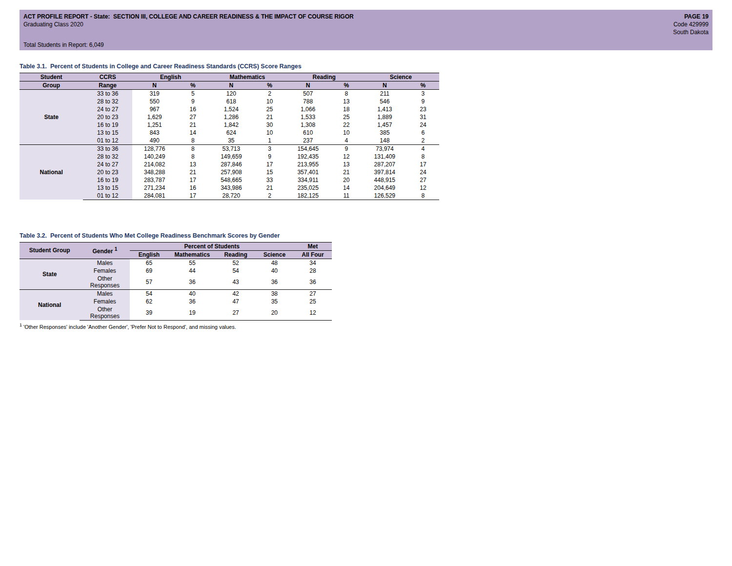ACT PROFILE REPORT - State: SECTION III, COLLEGE AND CAREER READINESS & THE IMPACT OF COURSE RIGOR
Graduating Class 2020
PAGE 19
Code 429999
South Dakota
Total Students in Report: 6,049
Table 3.1. Percent of Students in College and Career Readiness Standards (CCRS) Score Ranges
| Student | CCRS | English | Mathematics | Reading | Science |
| --- | --- | --- | --- | --- | --- |
| Group | Range | N | % | N | % | N | % | N | % |
| State | 33 to 36 | 319 | 5 | 120 | 2 | 507 | 8 | 211 | 3 |
| 28 to 32 | 550 | 9 | 618 | 10 | 788 | 13 | 546 | 9 |
| 24 to 27 | 967 | 16 | 1,524 | 25 | 1,066 | 18 | 1,413 | 23 |
| 20 to 23 | 1,629 | 27 | 1,286 | 21 | 1,533 | 25 | 1,889 | 31 |
| 16 to 19 | 1,251 | 21 | 1,842 | 30 | 1,308 | 22 | 1,457 | 24 |
| 13 to 15 | 843 | 14 | 624 | 10 | 610 | 10 | 385 | 6 |
| 01 to 12 | 490 | 8 | 35 | 1 | 237 | 4 | 148 | 2 |
| National | 33 to 36 | 128,776 | 8 | 53,713 | 3 | 154,645 | 9 | 73,974 | 4 |
| 28 to 32 | 140,249 | 8 | 149,659 | 9 | 192,435 | 12 | 131,409 | 8 |
| 24 to 27 | 214,082 | 13 | 287,846 | 17 | 213,955 | 13 | 287,207 | 17 |
| 20 to 23 | 348,288 | 21 | 257,908 | 15 | 357,401 | 21 | 397,814 | 24 |
| 16 to 19 | 283,787 | 17 | 548,665 | 33 | 334,911 | 20 | 448,915 | 27 |
| 13 to 15 | 271,234 | 16 | 343,986 | 21 | 235,025 | 14 | 204,649 | 12 |
| 01 to 12 | 284,081 | 17 | 28,720 | 2 | 182,125 | 11 | 126,529 | 8 |
Table 3.2. Percent of Students Who Met College Readiness Benchmark Scores by Gender
| Student Group | Gender 1 | Percent of Students | Met |
| --- | --- | --- | --- |
| English | Mathematics | Reading | Science | All Four |
| State | Males | 65 | 55 | 52 | 48 | 34 |
| Females | 69 | 44 | 54 | 40 | 28 |
| Other Responses | 57 | 36 | 43 | 36 | 36 |
| National | Males | 54 | 40 | 42 | 38 | 27 |
| Females | 62 | 36 | 47 | 35 | 25 |
| Other Responses | 39 | 19 | 27 | 20 | 12 |
1 'Other Responses' include 'Another Gender', 'Prefer Not to Respond', and missing values.